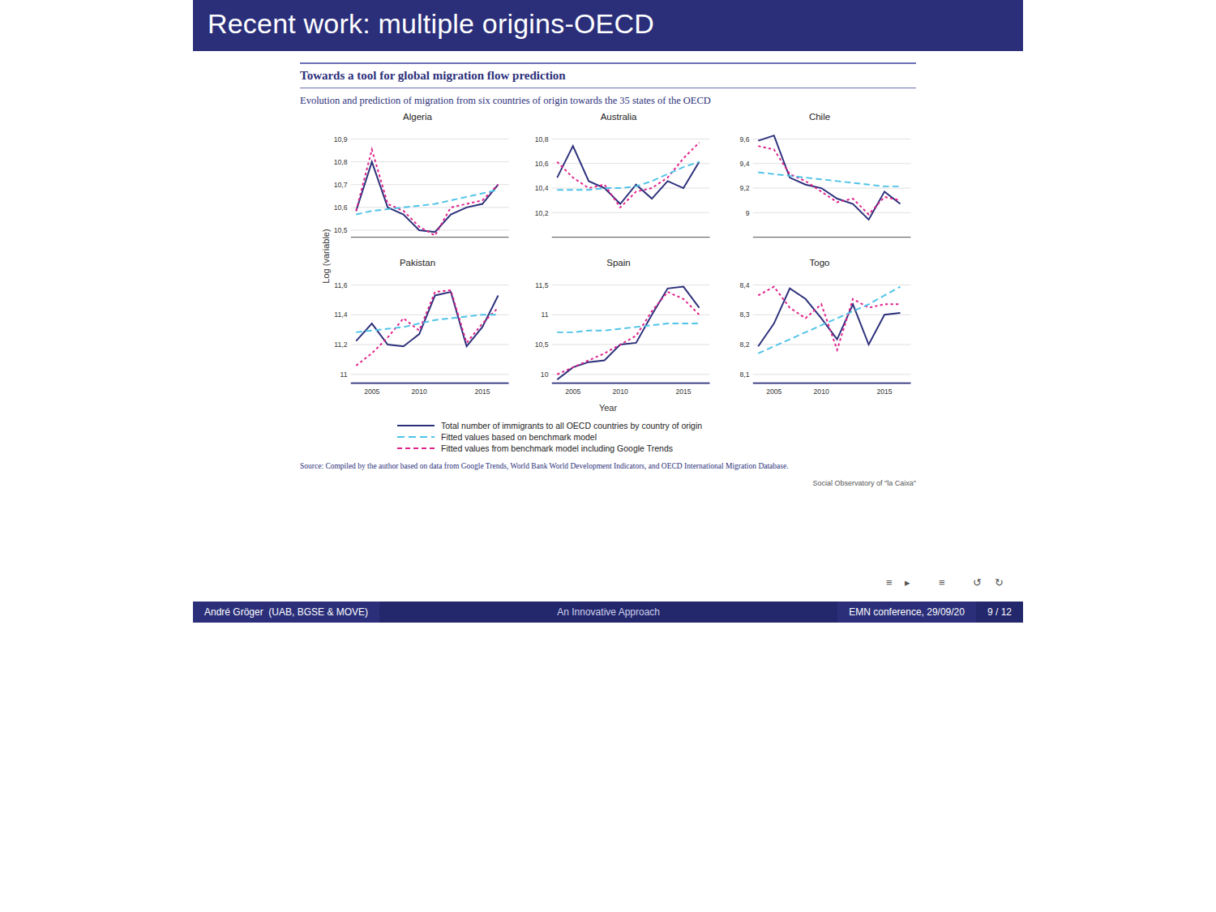Recent work: multiple origins-OECD
Towards a tool for global migration flow prediction
Evolution and prediction of migration from six countries of origin towards the 35 states of the OECD
Log (variable)
Algeria
10,9 10,8 10,7 10,6 10,5
Australia
10,8 10,6 10,4 10,2
Chile
9,6 9,4 9,2 9
Pakistan
11,6 11,4 11,2 11 2005 2010 2015
Spain
11,5 11 10,5 10 2005 2010 2015
Togo
8,4 8,3 8,2 8,1 2005 2010 2015
Year
Total number of immigrants to all OECD countries by country of origin
Fitted values based on benchmark model
Fitted values from benchmark model including Google Trends
Source: Compiled by the author based on data from Google Trends, World Bank World Development Indicators, and OECD International Migration Database.
Social Observatory of "la Caixa"
≡ ▸ ≡ ↺ ↻
André Gröger (UAB, BGSE & MOVE)
An Innovative Approach
EMN conference, 29/09/20
9 / 12